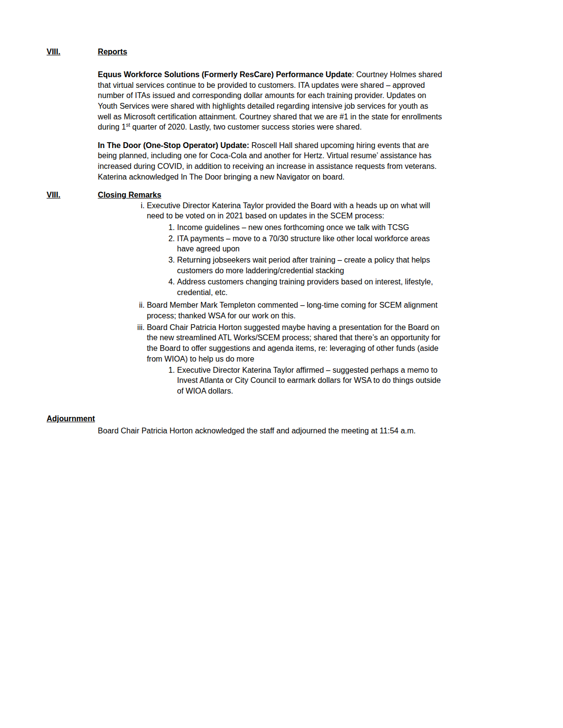VIII.
Reports
Equus Workforce Solutions (Formerly ResCare) Performance Update: Courtney Holmes shared that virtual services continue to be provided to customers. ITA updates were shared – approved number of ITAs issued and corresponding dollar amounts for each training provider. Updates on Youth Services were shared with highlights detailed regarding intensive job services for youth as well as Microsoft certification attainment. Courtney shared that we are #1 in the state for enrollments during 1st quarter of 2020. Lastly, two customer success stories were shared.
In The Door (One-Stop Operator) Update: Roscell Hall shared upcoming hiring events that are being planned, including one for Coca-Cola and another for Hertz. Virtual resume’ assistance has increased during COVID, in addition to receiving an increase in assistance requests from veterans. Katerina acknowledged In The Door bringing a new Navigator on board.
VIII.
Closing Remarks
Executive Director Katerina Taylor provided the Board with a heads up on what will need to be voted on in 2021 based on updates in the SCEM process:
Income guidelines – new ones forthcoming once we talk with TCSG
ITA payments – move to a 70/30 structure like other local workforce areas have agreed upon
Returning jobseekers wait period after training – create a policy that helps customers do more laddering/credential stacking
Address customers changing training providers based on interest, lifestyle, credential, etc.
Board Member Mark Templeton commented – long-time coming for SCEM alignment process; thanked WSA for our work on this.
Board Chair Patricia Horton suggested maybe having a presentation for the Board on the new streamlined ATL Works/SCEM process; shared that there’s an opportunity for the Board to offer suggestions and agenda items, re: leveraging of other funds (aside from WIOA) to help us do more
Executive Director Katerina Taylor affirmed – suggested perhaps a memo to Invest Atlanta or City Council to earmark dollars for WSA to do things outside of WIOA dollars.
Adjournment
Board Chair Patricia Horton acknowledged the staff and adjourned the meeting at 11:54 a.m.